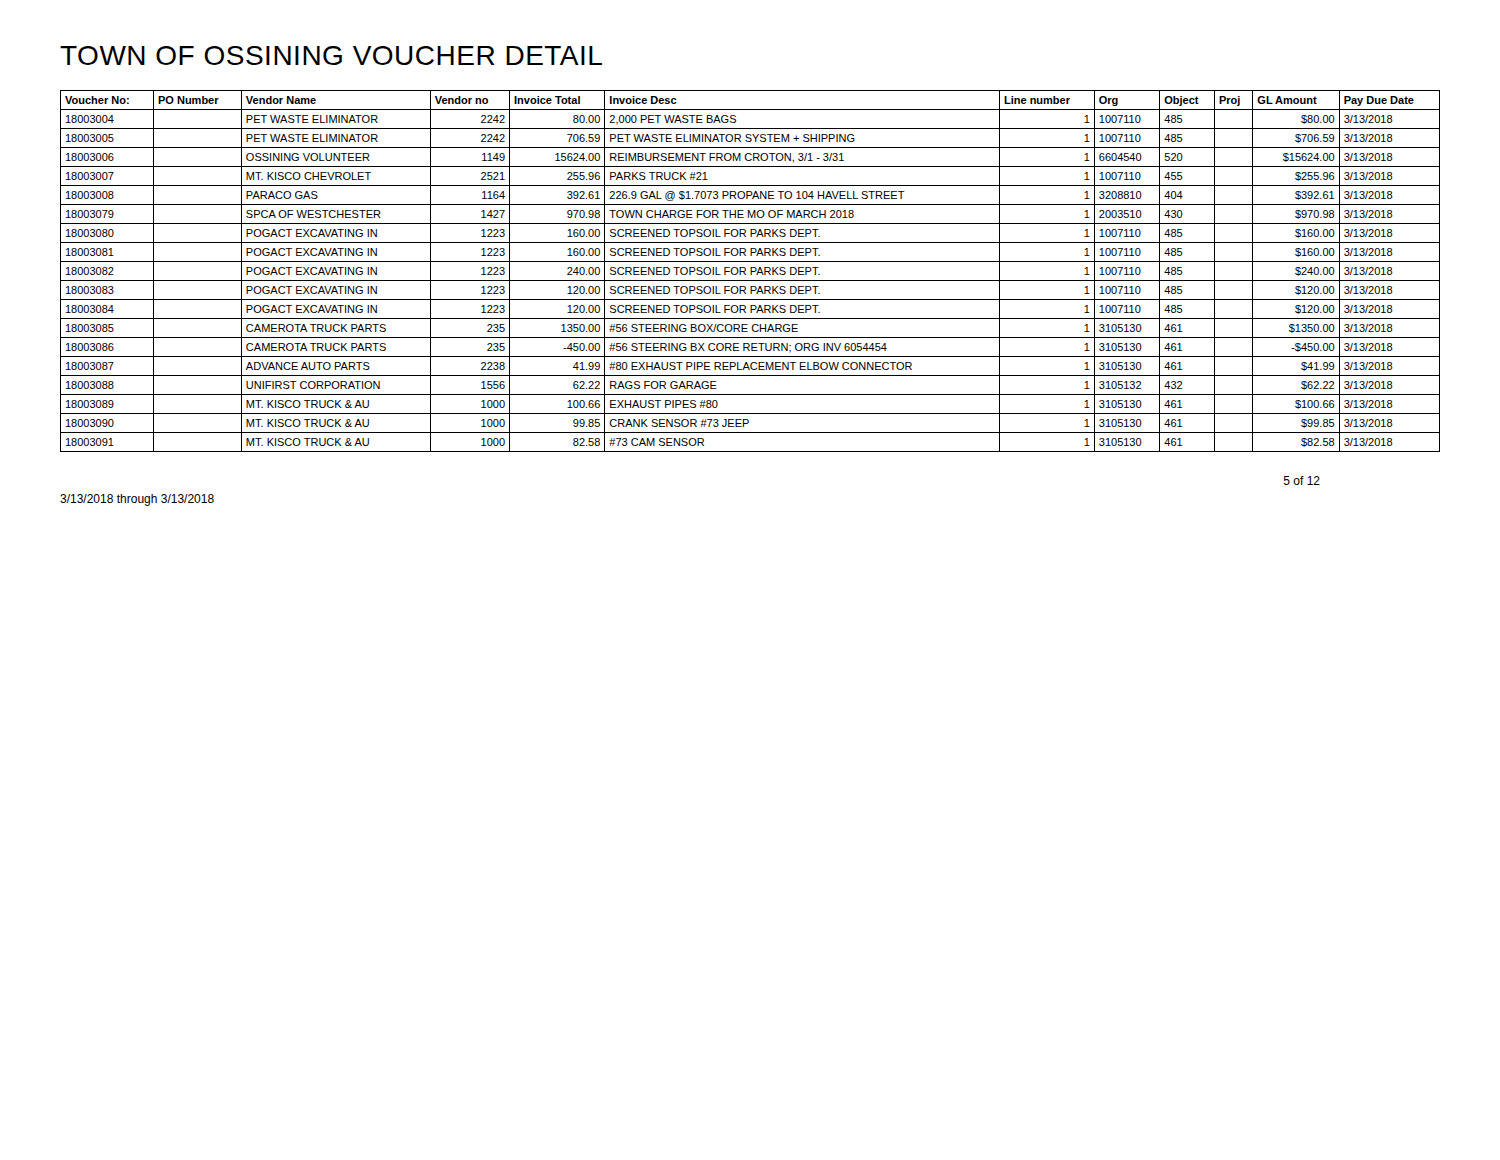TOWN OF OSSINING VOUCHER DETAIL
| Voucher No: | PO Number | Vendor Name | Vendor no | Invoice Total | Invoice Desc | Line number | Org | Object | Proj | GL Amount | Pay Due Date |
| --- | --- | --- | --- | --- | --- | --- | --- | --- | --- | --- | --- |
| 18003004 | | PET WASTE ELIMINATOR | 2242 | 80.00 | 2,000 PET WASTE BAGS | 1 | 1007110 | 485 | | $80.00 | 3/13/2018 |
| 18003005 | | PET WASTE ELIMINATOR | 2242 | 706.59 | PET WASTE ELIMINATOR SYSTEM + SHIPPING | 1 | 1007110 | 485 | | $706.59 | 3/13/2018 |
| 18003006 | | OSSINING VOLUNTEER | 1149 | 15624.00 | REIMBURSEMENT FROM CROTON, 3/1 - 3/31 | 1 | 6604540 | 520 | | $15624.00 | 3/13/2018 |
| 18003007 | | MT. KISCO CHEVROLET | 2521 | 255.96 | PARKS TRUCK #21 | 1 | 1007110 | 455 | | $255.96 | 3/13/2018 |
| 18003008 | | PARACO GAS | 1164 | 392.61 | 226.9 GAL @ $1.7073 PROPANE TO 104 HAVELL STREET | 1 | 3208810 | 404 | | $392.61 | 3/13/2018 |
| 18003079 | | SPCA OF WESTCHESTER | 1427 | 970.98 | TOWN CHARGE FOR THE MO OF MARCH 2018 | 1 | 2003510 | 430 | | $970.98 | 3/13/2018 |
| 18003080 | | POGACT EXCAVATING IN | 1223 | 160.00 | SCREENED TOPSOIL FOR PARKS DEPT. | 1 | 1007110 | 485 | | $160.00 | 3/13/2018 |
| 18003081 | | POGACT EXCAVATING IN | 1223 | 160.00 | SCREENED TOPSOIL FOR PARKS DEPT. | 1 | 1007110 | 485 | | $160.00 | 3/13/2018 |
| 18003082 | | POGACT EXCAVATING IN | 1223 | 240.00 | SCREENED TOPSOIL FOR PARKS DEPT. | 1 | 1007110 | 485 | | $240.00 | 3/13/2018 |
| 18003083 | | POGACT EXCAVATING IN | 1223 | 120.00 | SCREENED TOPSOIL FOR PARKS DEPT. | 1 | 1007110 | 485 | | $120.00 | 3/13/2018 |
| 18003084 | | POGACT EXCAVATING IN | 1223 | 120.00 | SCREENED TOPSOIL FOR PARKS DEPT. | 1 | 1007110 | 485 | | $120.00 | 3/13/2018 |
| 18003085 | | CAMEROTA TRUCK PARTS | 235 | 1350.00 | #56 STEERING BOX/CORE CHARGE | 1 | 3105130 | 461 | | $1350.00 | 3/13/2018 |
| 18003086 | | CAMEROTA TRUCK PARTS | 235 | -450.00 | #56 STEERING BX CORE RETURN; ORG INV 6054454 | 1 | 3105130 | 461 | | -$450.00 | 3/13/2018 |
| 18003087 | | ADVANCE AUTO PARTS | 2238 | 41.99 | #80 EXHAUST PIPE REPLACEMENT ELBOW CONNECTOR | 1 | 3105130 | 461 | | $41.99 | 3/13/2018 |
| 18003088 | | UNIFIRST CORPORATION | 1556 | 62.22 | RAGS FOR GARAGE | 1 | 3105132 | 432 | | $62.22 | 3/13/2018 |
| 18003089 | | MT. KISCO TRUCK & AU | 1000 | 100.66 | EXHAUST PIPES #80 | 1 | 3105130 | 461 | | $100.66 | 3/13/2018 |
| 18003090 | | MT. KISCO TRUCK & AU | 1000 | 99.85 | CRANK SENSOR #73 JEEP | 1 | 3105130 | 461 | | $99.85 | 3/13/2018 |
| 18003091 | | MT. KISCO TRUCK & AU | 1000 | 82.58 | #73 CAM SENSOR | 1 | 3105130 | 461 | | $82.58 | 3/13/2018 |
5 of 12 3/13/2018 through 3/13/2018